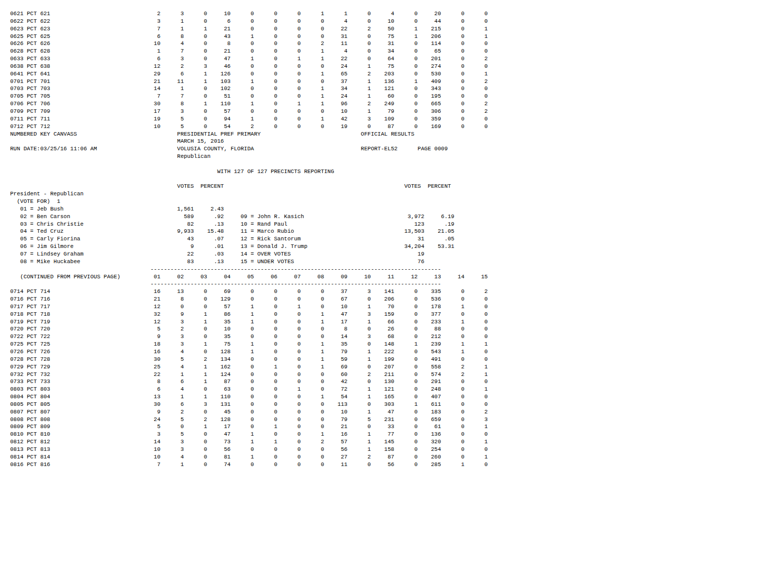0621 PCT 621                                2      3      0     10      0      0      0      1      1      0      4      0     20      0      0
0622 PCT 622                                3      1      0      6      0      0      0      0      4      0     10      0     44      0      0
0623 PCT 623                                7      1      1     21      0      0      0      0     22      2     50      1    215      0      1
0625 PCT 625                                6      8      0     43      1      0      0      0     31      0     75      1    206      0      1
0626 PCT 626                               10      4      0      8      0      0      0      2     11      0     31      0    114      0      0
0628 PCT 628                                1      7      0     21      0      0      0      1      4      0     34      0     65      0      0
0633 PCT 633                                6      3      0     47      1      0      1      1     22      0     64      0    201      0      2
0638 PCT 638                               12      2      3     46      0      0      0      0     24      1     75      0    274      0      0
0641 PCT 641                               29      6      1    126      0      0      0      1     65      2    203      0    530      0      1
0701 PCT 701                               21     11      1    103      1      0      0      0     37      1    136      1    409      0      2
0703 PCT 703                               14      1      0    102      0      0      0      1     34      1    121      0    343      0      0
0705 PCT 705                                7      7      0     51      0      0      0      1     24      1     60      0    195      0      0
0706 PCT 706                               30      8      1    110      1      0      1      1     96      2    249      0    665      0      2
0709 PCT 709                               17      3      0     57      0      0      0      0     10      1     79      0    306      0      2
0711 PCT 711                               19      5      0     94      1      0      0      1     42      3    109      0    359      0      0
0712 PCT 712                               10      5      0     54      2      0      0      0     19      0     87      0    169      0      0
NUMBERED KEY CANVASS                              PRESIDENTIAL PREF PRIMARY                              OFFICIAL RESULTS
                                                  MARCH 15, 2016
RUN DATE:03/25/16 11:06 AM                        VOLUSIA COUNTY, FLORIDA                                REPORT-EL52      PAGE 0009
                                                  Republican

                                                              WITH 127 OF 127 PRECINCTS REPORTING

                                                  VOTES  PERCENT                                                      VOTES  PERCENT
President - Republican
  (VOTE FOR)  1
   01 = Jeb Bush                                  1,561     2.43
   02 = Ben Carson                                  589      .92     09 = John R. Kasich                               3,972     6.19
   03 = Chris Christie                               82      .13     10 = Rand Paul                                      123      .19
   04 = Ted Cruz                                  9,933    15.48     11 = Marco Rubio                                 13,503    21.05
   05 = Carly Fiorina                                43      .07     12 = Rick Santorum                                   31      .05
   06 = Jim Gilmore                                   9      .01     13 = Donald J. Trump                             34,204    53.31
   07 = Lindsey Graham                               22      .03     14 = OVER VOTES                                      19
   08 = Mike Huckabee                                83      .13     15 = UNDER VOTES                                     76
                                          ---------------------------------------------------------------------------------------
   (CONTINUED FROM PREVIOUS PAGE)          01     02     03     04     05     06     07     08     09     10     11     12     13     14     15
                                          ---------------------------------------------------------------------------------------
0714 PCT 714                               16     13      0     69      0      0      0      0     37      3    141      0    335      0      2
0716 PCT 716                               21      8      0    129      0      0      0      0     67      0    206      0    536      0      0
0717 PCT 717                               12      0      0     57      1      0      1      0     10      1     70      0    178      1      0
0718 PCT 718                               32      9      1     86      1      0      0      1     47      3    159      0    377      0      0
0719 PCT 719                               12      3      1     35      1      0      0      1     17      1     66      0    233      1      0
0720 PCT 720                                5      2      0     10      0      0      0      0      8      0     26      0     88      0      0
0722 PCT 722                                9      3      0     35      0      0      0      0     14      3     68      0    212      0      0
0725 PCT 725                               18      3      1     75      1      0      0      1     35      0    148      1    239      1      1
0726 PCT 726                               16      4      0    128      1      0      0      1     79      1    222      0    543      1      0
0728 PCT 728                               30      5      2    134      0      0      0      1     59      1    199      0    491      0      0
0729 PCT 729                               25      4      1    162      0      1      0      1     69      0    207      0    558      2      1
0732 PCT 732                               22      1      1    124      0      0      0      0     60      2    211      0    574      2      1
0733 PCT 733                                8      6      1     87      0      0      0      0     42      0    130      0    291      0      0
0803 PCT 803                                6      4      0     63      0      0      1      0     72      1    121      0    248      0      1
0804 PCT 804                               13      1      1    110      0      0      0      1     54      1    165      0    407      0      0
0805 PCT 805                               30      6      3    131      0      0      0      0    113      0    303      1    611      0      0
0807 PCT 807                                9      2      0     45      0      0      0      0     10      1     47      0    183      0      2
0808 PCT 808                               24      5      2    128      0      0      0      0     79      5    231      0    659      0      3
0809 PCT 809                                5      0      1     17      0      1      0      0     21      0     33      0     61      0      1
0810 PCT 810                                3      5      0     47      1      0      0      1     16      1     77      0    136      0      0
0812 PCT 812                               14      3      0     73      1      1      0      2     57      1    145      0    320      0      1
0813 PCT 813                               10      3      0     56      0      0      0      0     56      1    158      0    254      0      0
0814 PCT 814                               10      4      0     81      1      0      0      0     27      2     87      0    260      0      1
0816 PCT 816                                7      1      0     74      0      0      0      0     11      0     56      0    285      1      0